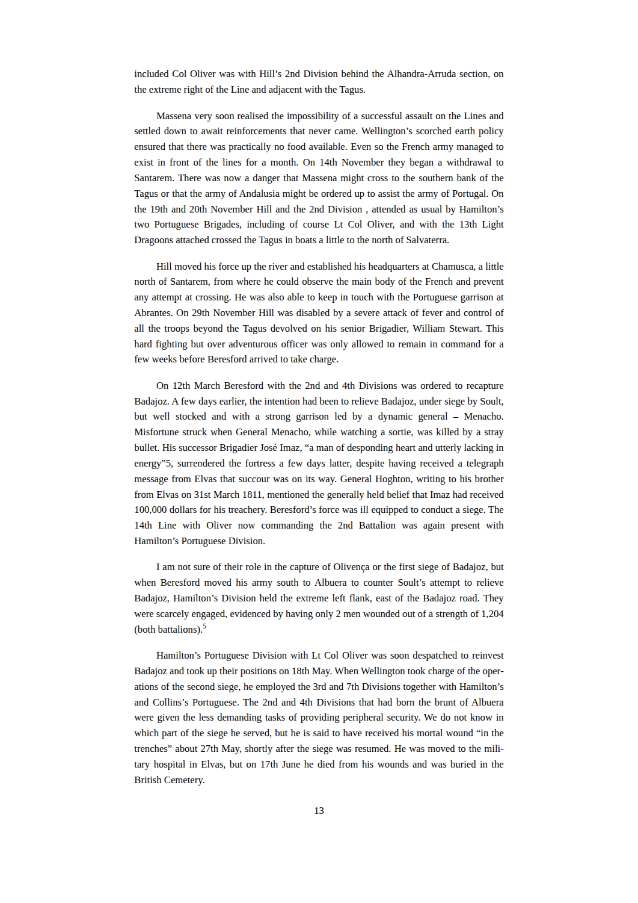included Col Oliver was with Hill’s 2nd Division behind the Alhandra-Arruda section, on the extreme right of the Line and adjacent with the Tagus.
Massena very soon realised the impossibility of a successful assault on the Lines and settled down to await reinforcements that never came. Wellington’s scorched earth policy ensured that there was practically no food available. Even so the French army managed to exist in front of the lines for a month. On 14th November they began a withdrawal to Santarem. There was now a danger that Massena might cross to the southern bank of the Tagus or that the army of Andalusia might be ordered up to assist the army of Portugal. On the 19th and 20th November Hill and the 2nd Division , attended as usual by Hamilton’s two Portuguese Brigades, including of course Lt Col Oliver, and with the 13th Light Dragoons attached crossed the Tagus in boats a little to the north of Salvaterra.
Hill moved his force up the river and established his headquarters at Chamusca, a little north of Santarem, from where he could observe the main body of the French and prevent any attempt at crossing. He was also able to keep in touch with the Portuguese garrison at Abrantes. On 29th November Hill was disabled by a severe attack of fever and control of all the troops beyond the Tagus devolved on his senior Brigadier, William Stewart. This hard fighting but over adventurous officer was only allowed to remain in command for a few weeks before Beresford arrived to take charge.
On 12th March Beresford with the 2nd and 4th Divisions was ordered to recapture Badajoz. A few days earlier, the intention had been to relieve Badajoz, under siege by Soult, but well stocked and with a strong garrison led by a dynamic general – Menacho. Misfortune struck when General Menacho, while watching a sortie, was killed by a stray bullet. His successor Brigadier José Imaz, “a man of desponding heart and utterly lacking in energy”5, surrendered the fortress a few days latter, despite having received a telegraph message from Elvas that succour was on its way. General Hoghton, writing to his brother from Elvas on 31st March 1811, mentioned the generally held belief that Imaz had received 100,000 dollars for his treachery. Beresford’s force was ill equipped to conduct a siege. The 14th Line with Oliver now commanding the 2nd Battalion was again present with Hamilton’s Portuguese Division.
I am not sure of their role in the capture of Olivença or the first siege of Badajoz, but when Beresford moved his army south to Albuera to counter Soult’s attempt to relieve Badajoz, Hamilton’s Division held the extreme left flank, east of the Badajoz road. They were scarcely engaged, evidenced by having only 2 men wounded out of a strength of 1,204 (both battalions).5
Hamilton’s Portuguese Division with Lt Col Oliver was soon despatched to reinvest Badajoz and took up their positions on 18th May. When Wellington took charge of the operations of the second siege, he employed the 3rd and 7th Divisions together with Hamilton’s and Collins’s Portuguese. The 2nd and 4th Divisions that had born the brunt of Albuera were given the less demanding tasks of providing peripheral security. We do not know in which part of the siege he served, but he is said to have received his mortal wound “in the trenches” about 27th May, shortly after the siege was resumed. He was moved to the military hospital in Elvas, but on 17th June he died from his wounds and was buried in the British Cemetery.
13